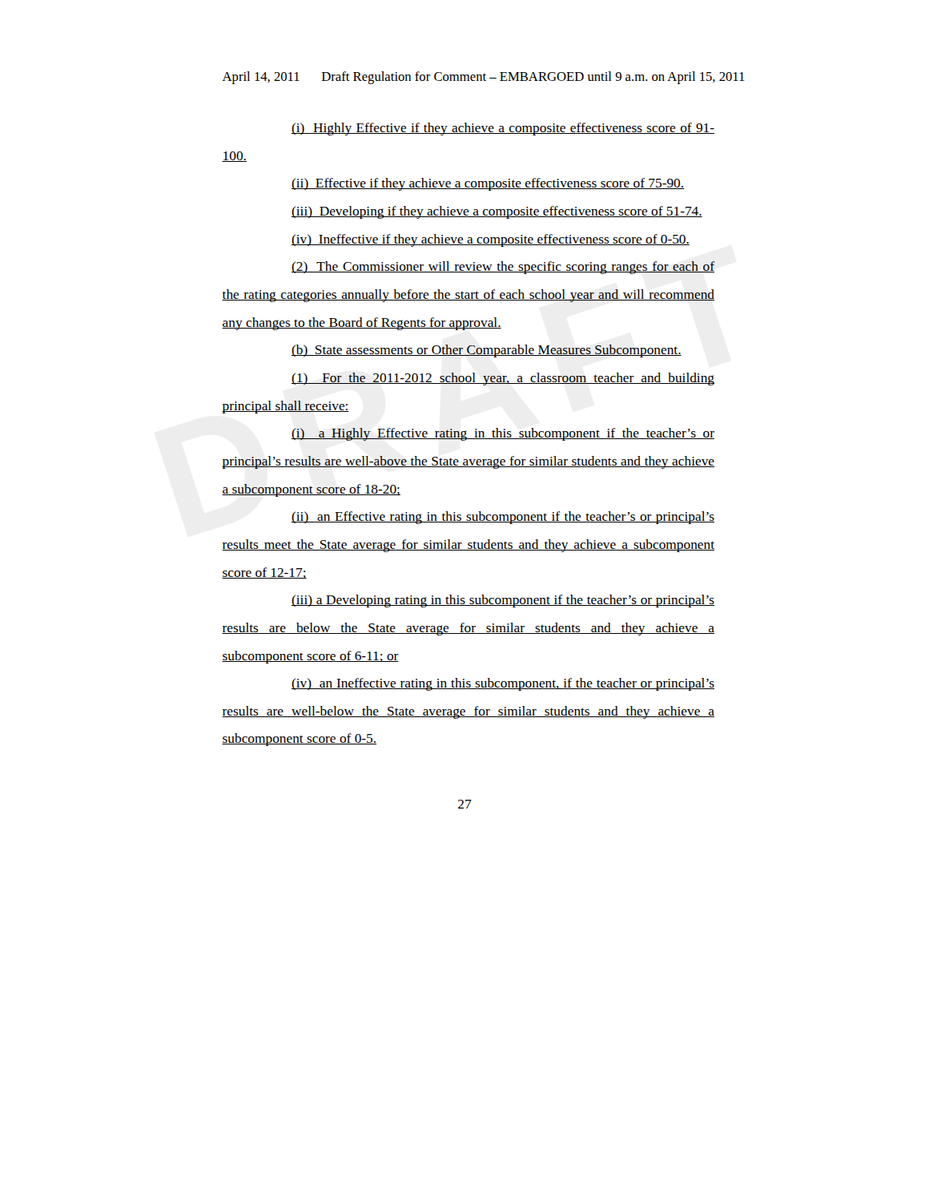DRAFT
April 14, 2011 Draft Regulation for Comment – EMBARGOED until 9 a.m. on April 15, 2011
(i) Highly Effective if they achieve a composite effectiveness score of 91-100.
(ii) Effective if they achieve a composite effectiveness score of 75-90.
(iii) Developing if they achieve a composite effectiveness score of 51-74.
(iv) Ineffective if they achieve a composite effectiveness score of 0-50.
(2) The Commissioner will review the specific scoring ranges for each of the rating categories annually before the start of each school year and will recommend any changes to the Board of Regents for approval.
(b) State assessments or Other Comparable Measures Subcomponent.
(1) For the 2011-2012 school year, a classroom teacher and building principal shall receive:
(i) a Highly Effective rating in this subcomponent if the teacher’s or principal’s results are well-above the State average for similar students and they achieve a subcomponent score of 18-20;
(ii) an Effective rating in this subcomponent if the teacher’s or principal’s results meet the State average for similar students and they achieve a subcomponent score of 12-17;
(iii) a Developing rating in this subcomponent if the teacher’s or principal’s results are below the State average for similar students and they achieve a subcomponent score of 6-11; or
(iv) an Ineffective rating in this subcomponent, if the teacher or principal’s results are well-below the State average for similar students and they achieve a subcomponent score of 0-5.
27